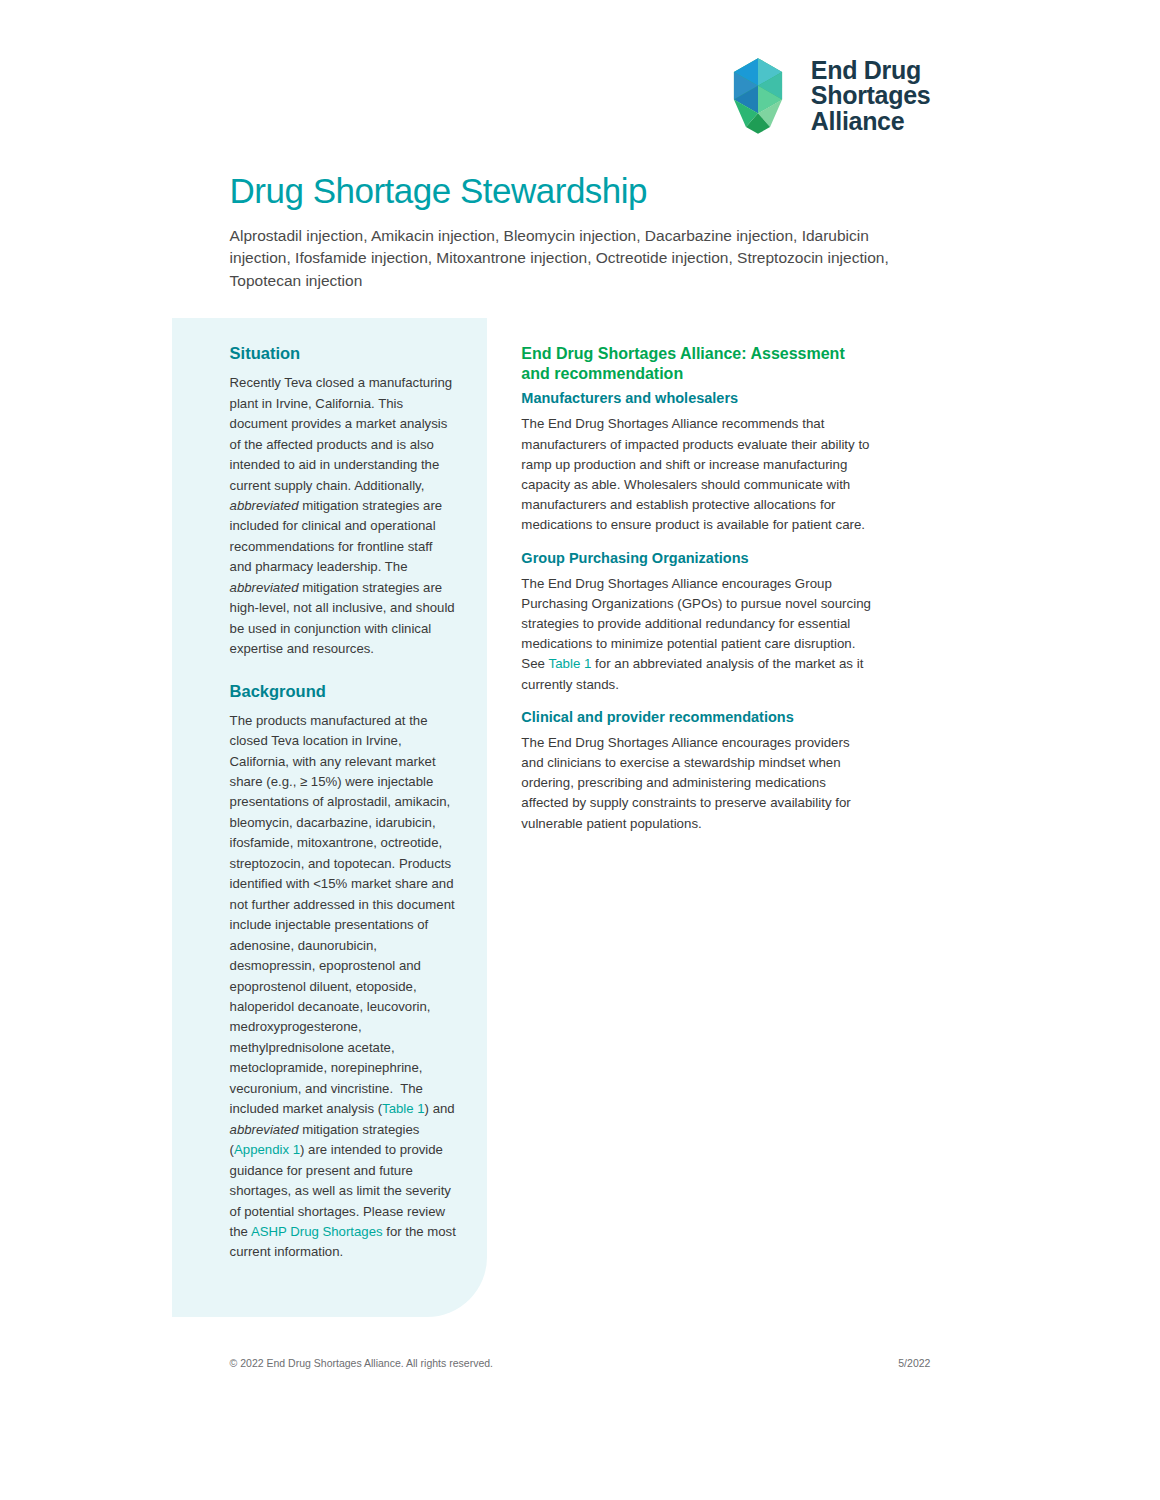End Drug
Shortages
Alliance
Drug Shortage Stewardship
Alprostadil injection, Amikacin injection, Bleomycin injection, Dacarbazine injection, Idarubicin injection, Ifosfamide injection, Mitoxantrone injection, Octreotide injection, Streptozocin injection, Topotecan injection
Situation
Recently Teva closed a manufacturing plant in Irvine, California. This document provides a market analysis of the affected products and is also intended to aid in understanding the current supply chain. Additionally, abbreviated mitigation strategies are included for clinical and operational recommendations for frontline staff and pharmacy leadership. The abbreviated mitigation strategies are high-level, not all inclusive, and should be used in conjunction with clinical expertise and resources.
Background
The products manufactured at the closed Teva location in Irvine, California, with any relevant market share (e.g., ≥ 15%) were injectable presentations of alprostadil, amikacin, bleomycin, dacarbazine, idarubicin, ifosfamide, mitoxantrone, octreotide, streptozocin, and topotecan. Products identified with <15% market share and not further addressed in this document include injectable presentations of adenosine, daunorubicin, desmopressin, epoprostenol and epoprostenol diluent, etoposide, haloperidol decanoate, leucovorin, medroxyprogesterone, methylprednisolone acetate, metoclopramide, norepinephrine, vecuronium, and vincristine. The included market analysis (Table 1) and abbreviated mitigation strategies (Appendix 1) are intended to provide guidance for present and future shortages, as well as limit the severity of potential shortages. Please review the ASHP Drug Shortages for the most current information.
End Drug Shortages Alliance: Assessment and recommendation
Manufacturers and wholesalers
The End Drug Shortages Alliance recommends that manufacturers of impacted products evaluate their ability to ramp up production and shift or increase manufacturing capacity as able. Wholesalers should communicate with manufacturers and establish protective allocations for medications to ensure product is available for patient care.
Group Purchasing Organizations
The End Drug Shortages Alliance encourages Group Purchasing Organizations (GPOs) to pursue novel sourcing strategies to provide additional redundancy for essential medications to minimize potential patient care disruption. See Table 1 for an abbreviated analysis of the market as it currently stands.
Clinical and provider recommendations
The End Drug Shortages Alliance encourages providers and clinicians to exercise a stewardship mindset when ordering, prescribing and administering medications affected by supply constraints to preserve availability for vulnerable patient populations.
© 2022 End Drug Shortages Alliance. All rights reserved. 5/2022